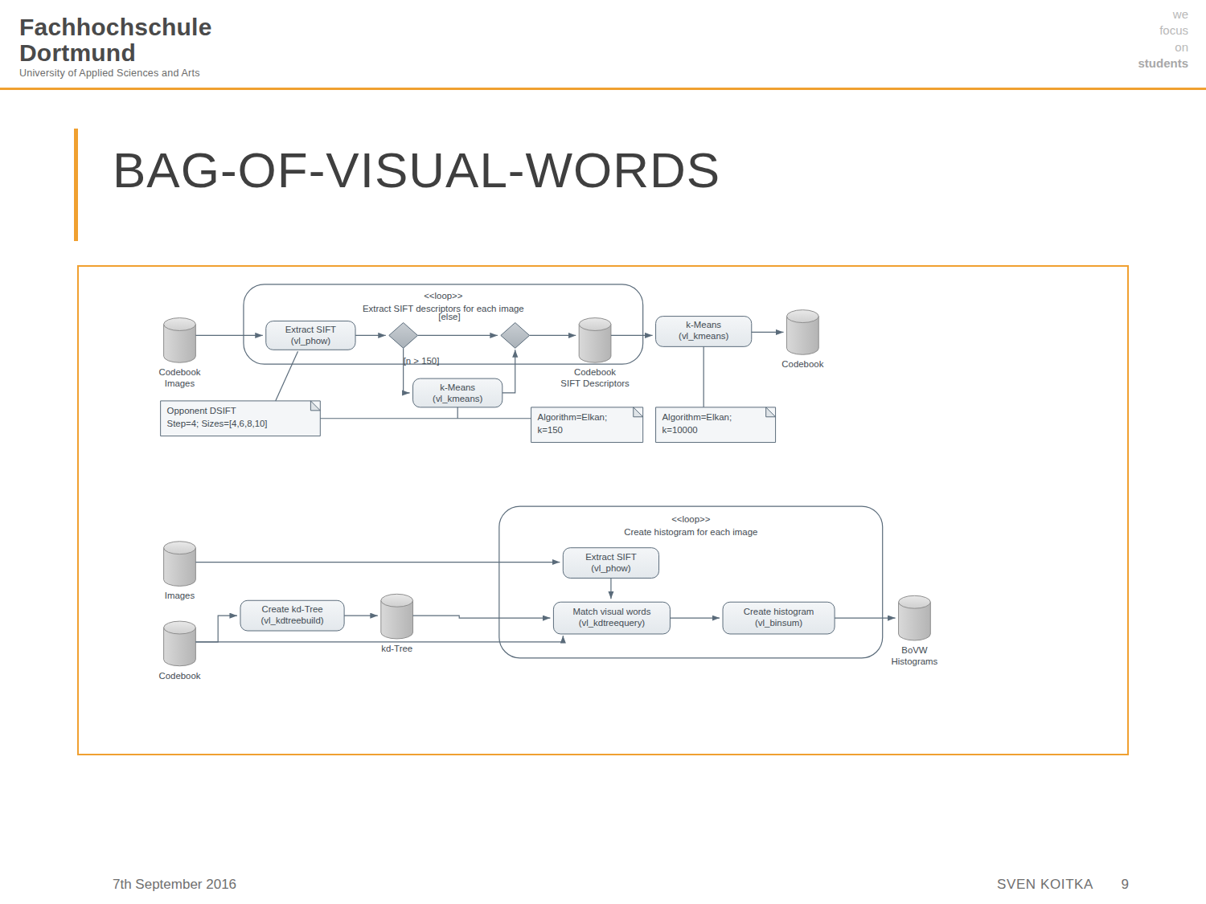Fachhochschule
Dortmund
University of Applied Sciences and Arts
we
focus
on
students
BAG-OF-VISUAL-WORDS
<<loop>> Extract SIFT descriptors for each image Codebook Images Extract SIFT (vl_phow) [else] [n > 150] k-Means (vl_kmeans) Codebook SIFT Descriptors k-Means (vl_kmeans) Codebook Opponent DSIFT Step=4; Sizes=[4,6,8,10] Algorithm=Elkan; k=150 Algorithm=Elkan; k=10000 <<loop>> Create histogram for each image Images Codebook Create kd-Tree (vl_kdtreebuild) kd-Tree Extract SIFT (vl_phow) Match visual words (vl_kdtreequery) Create histogram (vl_binsum) BoVW Histograms
7th September 2016 SVEN KOITKA 9